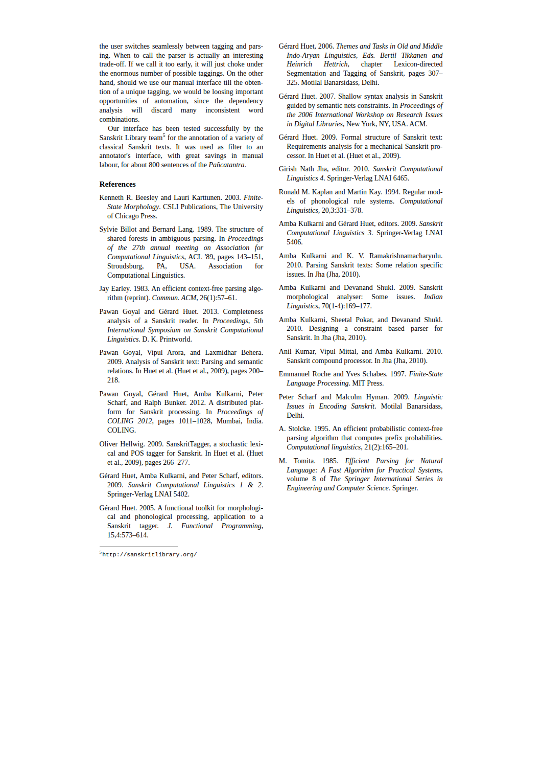the user switches seamlessly between tagging and parsing. When to call the parser is actually an interesting trade-off. If we call it too early, it will just choke under the enormous number of possible taggings. On the other hand, should we use our manual interface till the obtention of a unique tagging, we would be loosing important opportunities of automation, since the dependency analysis will discard many inconsistent word combinations.
Our interface has been tested successfully by the Sanskrit Library team5 for the annotation of a variety of classical Sanskrit texts. It was used as filter to an annotator's interface, with great savings in manual labour, for about 800 sentences of the Pañcatantra.
References
Kenneth R. Beesley and Lauri Karttunen. 2003. Finite-State Morphology. CSLI Publications, The University of Chicago Press.
Sylvie Billot and Bernard Lang. 1989. The structure of shared forests in ambiguous parsing. In Proceedings of the 27th annual meeting on Association for Computational Linguistics, ACL '89, pages 143–151, Stroudsburg, PA, USA. Association for Computational Linguistics.
Jay Earley. 1983. An efficient context-free parsing algorithm (reprint). Commun. ACM, 26(1):57–61.
Pawan Goyal and Gérard Huet. 2013. Completeness analysis of a Sanskrit reader. In Proceedings, 5th International Symposium on Sanskrit Computational Linguistics. D. K. Printworld.
Pawan Goyal, Vipul Arora, and Laxmidhar Behera. 2009. Analysis of Sanskrit text: Parsing and semantic relations. In Huet et al. (Huet et al., 2009), pages 200–218.
Pawan Goyal, Gérard Huet, Amba Kulkarni, Peter Scharf, and Ralph Bunker. 2012. A distributed platform for Sanskrit processing. In Proceedings of COLING 2012, pages 1011–1028, Mumbai, India. COLING.
Oliver Hellwig. 2009. SanskritTagger, a stochastic lexical and POS tagger for Sanskrit. In Huet et al. (Huet et al., 2009), pages 266–277.
Gérard Huet, Amba Kulkarni, and Peter Scharf, editors. 2009. Sanskrit Computational Linguistics 1 & 2. Springer-Verlag LNAI 5402.
Gérard Huet. 2005. A functional toolkit for morphological and phonological processing, application to a Sanskrit tagger. J. Functional Programming, 15,4:573–614.
5 http://sanskritlibrary.org/
Gérard Huet, 2006. Themes and Tasks in Old and Middle Indo-Aryan Linguistics, Eds. Bertil Tikkanen and Heinrich Hettrich, chapter Lexicon-directed Segmentation and Tagging of Sanskrit, pages 307–325. Motilal Banarsidass, Delhi.
Gérard Huet. 2007. Shallow syntax analysis in Sanskrit guided by semantic nets constraints. In Proceedings of the 2006 International Workshop on Research Issues in Digital Libraries, New York, NY, USA. ACM.
Gérard Huet. 2009. Formal structure of Sanskrit text: Requirements analysis for a mechanical Sanskrit processor. In Huet et al. (Huet et al., 2009).
Girish Nath Jha, editor. 2010. Sanskrit Computational Linguistics 4. Springer-Verlag LNAI 6465.
Ronald M. Kaplan and Martin Kay. 1994. Regular models of phonological rule systems. Computational Linguistics, 20,3:331–378.
Amba Kulkarni and Gérard Huet, editors. 2009. Sanskrit Computational Linguistics 3. Springer-Verlag LNAI 5406.
Amba Kulkarni and K. V. Ramakrishnamacharyulu. 2010. Parsing Sanskrit texts: Some relation specific issues. In Jha (Jha, 2010).
Amba Kulkarni and Devanand Shukl. 2009. Sanskrit morphological analyser: Some issues. Indian Linguistics, 70(1-4):169–177.
Amba Kulkarni, Sheetal Pokar, and Devanand Shukl. 2010. Designing a constraint based parser for Sanskrit. In Jha (Jha, 2010).
Anil Kumar, Vipul Mittal, and Amba Kulkarni. 2010. Sanskrit compound processor. In Jha (Jha, 2010).
Emmanuel Roche and Yves Schabes. 1997. Finite-State Language Processing. MIT Press.
Peter Scharf and Malcolm Hyman. 2009. Linguistic Issues in Encoding Sanskrit. Motilal Banarsidass, Delhi.
A. Stolcke. 1995. An efficient probabilistic context-free parsing algorithm that computes prefix probabilities. Computational linguistics, 21(2):165–201.
M. Tomita. 1985. Efficient Parsing for Natural Language: A Fast Algorithm for Practical Systems, volume 8 of The Springer International Series in Engineering and Computer Science. Springer.